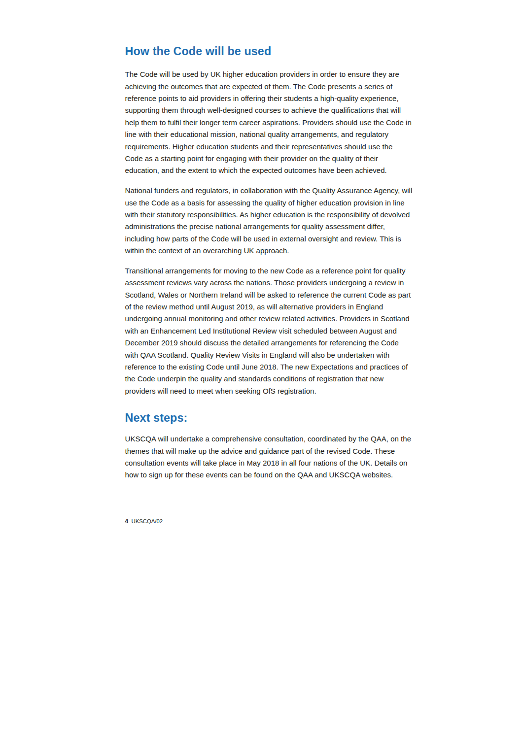How the Code will be used
The Code will be used by UK higher education providers in order to ensure they are achieving the outcomes that are expected of them. The Code presents a series of reference points to aid providers in offering their students a high-quality experience, supporting them through well-designed courses to achieve the qualifications that will help them to fulfil their longer term career aspirations. Providers should use the Code in line with their educational mission, national quality arrangements, and regulatory requirements. Higher education students and their representatives should use the Code as a starting point for engaging with their provider on the quality of their education, and the extent to which the expected outcomes have been achieved.
National funders and regulators, in collaboration with the Quality Assurance Agency, will use the Code as a basis for assessing the quality of higher education provision in line with their statutory responsibilities. As higher education is the responsibility of devolved administrations the precise national arrangements for quality assessment differ, including how parts of the Code will be used in external oversight and review. This is within the context of an overarching UK approach.
Transitional arrangements for moving to the new Code as a reference point for quality assessment reviews vary across the nations. Those providers undergoing a review in Scotland, Wales or Northern Ireland will be asked to reference the current Code as part of the review method until August 2019, as will alternative providers in England undergoing annual monitoring and other review related activities. Providers in Scotland with an Enhancement Led Institutional Review visit scheduled between August and December 2019 should discuss the detailed arrangements for referencing the Code with QAA Scotland. Quality Review Visits in England will also be undertaken with reference to the existing Code until June 2018. The new Expectations and practices of the Code underpin the quality and standards conditions of registration that new providers will need to meet when seeking OfS registration.
Next steps:
UKSCQA will undertake a comprehensive consultation, coordinated by the QAA, on the themes that will make up the advice and guidance part of the revised Code. These consultation events will take place in May 2018 in all four nations of the UK. Details on how to sign up for these events can be found on the QAA and UKSCQA websites.
4 UKSCQA/02